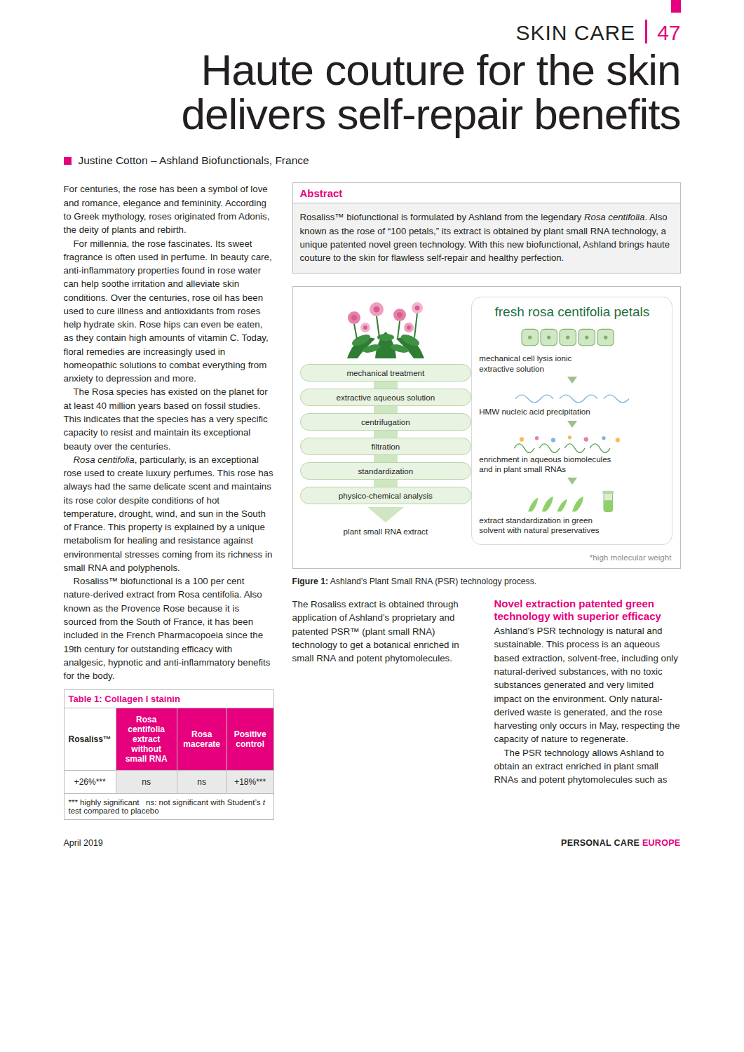SKIN CARE
47
Haute couture for the skin
delivers self-repair benefits
Justine Cotton – Ashland Biofunctionals, France
For centuries, the rose has been a symbol of love and romance, elegance and femininity. According to Greek mythology, roses originated from Adonis, the deity of plants and rebirth.
For millennia, the rose fascinates. Its sweet fragrance is often used in perfume. In beauty care, anti-inflammatory properties found in rose water can help soothe irritation and alleviate skin conditions. Over the centuries, rose oil has been used to cure illness and antioxidants from roses help hydrate skin. Rose hips can even be eaten, as they contain high amounts of vitamin C. Today, floral remedies are increasingly used in homeopathic solutions to combat everything from anxiety to depression and more.
The Rosa species has existed on the planet for at least 40 million years based on fossil studies. This indicates that the species has a very specific capacity to resist and maintain its exceptional beauty over the centuries.
Rosa centifolia, particularly, is an exceptional rose used to create luxury perfumes. This rose has always had the same delicate scent and maintains its rose color despite conditions of hot temperature, drought, wind, and sun in the South of France. This property is explained by a unique metabolism for healing and resistance against environmental stresses coming from its richness in small RNA and polyphenols.
Rosaliss™ biofunctional is a 100 per cent nature-derived extract from Rosa centifolia. Also known as the Provence Rose because it is sourced from the South of France, it has been included in the French Pharmacopoeia since the 19th century for outstanding efficacy with analgesic, hypnotic and anti-inflammatory benefits for the body.
Table 1: Collagen I stainin
| Rosaliss™ | Rosa centifolia extract without small RNA | Rosa macerate | Positive control |
| --- | --- | --- | --- |
| +26%*** | ns | ns | +18%*** |
| *** highly significant ns: not significant with Student’s t test compared to placebo |
Abstract
Rosaliss™ biofunctional is formulated by Ashland from the legendary Rosa centifolia. Also known as the rose of “100 petals,” its extract is obtained by plant small RNA technology, a unique patented novel green technology. With this new biofunctional, Ashland brings haute couture to the skin for flawless self-repair and healthy perfection.
mechanical treatment
extractive aqueous solution
centrifugation
filtration
standardization
physico-chemical analysis
plant small RNA extract
fresh rosa centifolia petals
mechanical cell lysis ionic
extractive solution
HMW nucleic acid precipitation
enrichment in aqueous biomolecules
and in plant small RNAs
extract standardization in green
solvent with natural preservatives
*high molecular weight
Figure 1: Ashland’s Plant Small RNA (PSR) technology process.
The Rosaliss extract is obtained through application of Ashland’s proprietary and patented PSR™ (plant small RNA) technology to get a botanical enriched in small RNA and potent phytomolecules.
Novel extraction patented green technology with superior efficacy
Ashland’s PSR technology is natural and sustainable. This process is an aqueous based extraction, solvent-free, including only natural-derived substances, with no toxic substances generated and very limited impact on the environment. Only natural-derived waste is generated, and the rose harvesting only occurs in May, respecting the capacity of nature to regenerate.
The PSR technology allows Ashland to obtain an extract enriched in plant small RNAs and potent phytomolecules such as
April 2019
PERSONAL CARE EUROPE